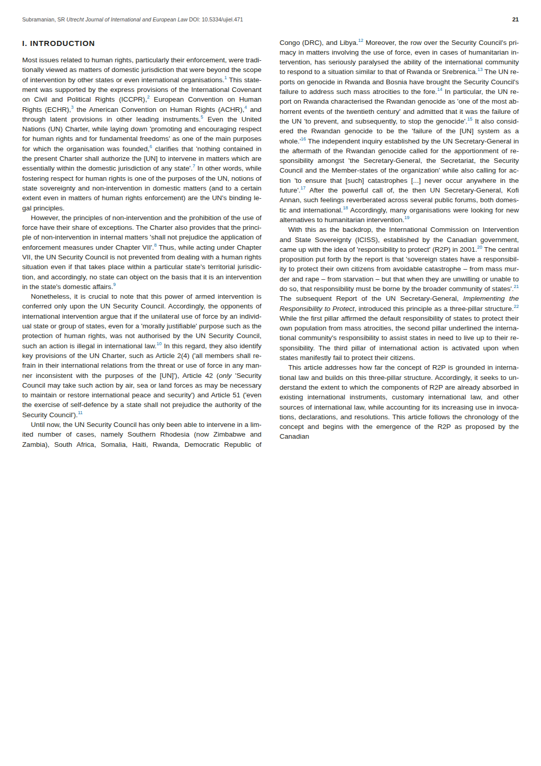Subramanian, SR Utrecht Journal of International and European Law DOI: 10.5334/ujiel.471 21
I. Introduction
Most issues related to human rights, particularly their enforcement, were traditionally viewed as matters of domestic jurisdiction that were beyond the scope of intervention by other states or even international organisations.1 This statement was supported by the express provisions of the International Covenant on Civil and Political Rights (ICCPR),2 European Convention on Human Rights (ECHR),3 the American Convention on Human Rights (ACHR),4 and through latent provisions in other leading instruments.5 Even the United Nations (UN) Charter, while laying down 'promoting and encouraging respect for human rights and for fundamental freedoms' as one of the main purposes for which the organisation was founded,6 clarifies that 'nothing contained in the present Charter shall authorize the [UN] to intervene in matters which are essentially within the domestic jurisdiction of any state'.7 In other words, while fostering respect for human rights is one of the purposes of the UN, notions of state sovereignty and non-intervention in domestic matters (and to a certain extent even in matters of human rights enforcement) are the UN's binding legal principles.
However, the principles of non-intervention and the prohibition of the use of force have their share of exceptions. The Charter also provides that the principle of non-intervention in internal matters 'shall not prejudice the application of enforcement measures under Chapter VII'.8 Thus, while acting under Chapter VII, the UN Security Council is not prevented from dealing with a human rights situation even if that takes place within a particular state's territorial jurisdiction, and accordingly, no state can object on the basis that it is an intervention in the state's domestic affairs.9
Nonetheless, it is crucial to note that this power of armed intervention is conferred only upon the UN Security Council. Accordingly, the opponents of international intervention argue that if the unilateral use of force by an individual state or group of states, even for a 'morally justifiable' purpose such as the protection of human rights, was not authorised by the UN Security Council, such an action is illegal in international law.10 In this regard, they also identify key provisions of the UN Charter, such as Article 2(4) ('all members shall refrain in their international relations from the threat or use of force in any manner inconsistent with the purposes of the [UN]'), Article 42 (only 'Security Council may take such action by air, sea or land forces as may be necessary to maintain or restore international peace and security') and Article 51 ('even the exercise of self-defence by a state shall not prejudice the authority of the Security Council').11
Until now, the UN Security Council has only been able to intervene in a limited number of cases, namely Southern Rhodesia (now Zimbabwe and Zambia), South Africa, Somalia, Haiti, Rwanda, Democratic Republic of Congo (DRC), and Libya.12 Moreover, the row over the Security Council's primacy in matters involving the use of force, even in cases of humanitarian intervention, has seriously paralysed the ability of the international community to respond to a situation similar to that of Rwanda or Srebrenica.13 The UN reports on genocide in Rwanda and Bosnia have brought the Security Council's failure to address such mass atrocities to the fore.14 In particular, the UN report on Rwanda characterised the Rwandan genocide as 'one of the most abhorrent events of the twentieth century' and admitted that it was the failure of the UN 'to prevent, and subsequently, to stop the genocide'.15 It also considered the Rwandan genocide to be the 'failure of the [UN] system as a whole.'16 The independent inquiry established by the UN Secretary-General in the aftermath of the Rwandan genocide called for the apportionment of responsibility amongst 'the Secretary-General, the Secretariat, the Security Council and the Member-states of the organization' while also calling for action 'to ensure that [such] catastrophes [...] never occur anywhere in the future'.17 After the powerful call of, the then UN Secretary-General, Kofi Annan, such feelings reverberated across several public forums, both domestic and international.18 Accordingly, many organisations were looking for new alternatives to humanitarian intervention.19
With this as the backdrop, the International Commission on Intervention and State Sovereignty (ICISS), established by the Canadian government, came up with the idea of 'responsibility to protect' (R2P) in 2001.20 The central proposition put forth by the report is that 'sovereign states have a responsibility to protect their own citizens from avoidable catastrophe – from mass murder and rape – from starvation – but that when they are unwilling or unable to do so, that responsibility must be borne by the broader community of states'.21 The subsequent Report of the UN Secretary-General, Implementing the Responsibility to Protect, introduced this principle as a three-pillar structure.22 While the first pillar affirmed the default responsibility of states to protect their own population from mass atrocities, the second pillar underlined the international community's responsibility to assist states in need to live up to their responsibility. The third pillar of international action is activated upon when states manifestly fail to protect their citizens.
This article addresses how far the concept of R2P is grounded in international law and builds on this three-pillar structure. Accordingly, it seeks to understand the extent to which the components of R2P are already absorbed in existing international instruments, customary international law, and other sources of international law, while accounting for its increasing use in invocations, declarations, and resolutions. This article follows the chronology of the concept and begins with the emergence of the R2P as proposed by the Canadian